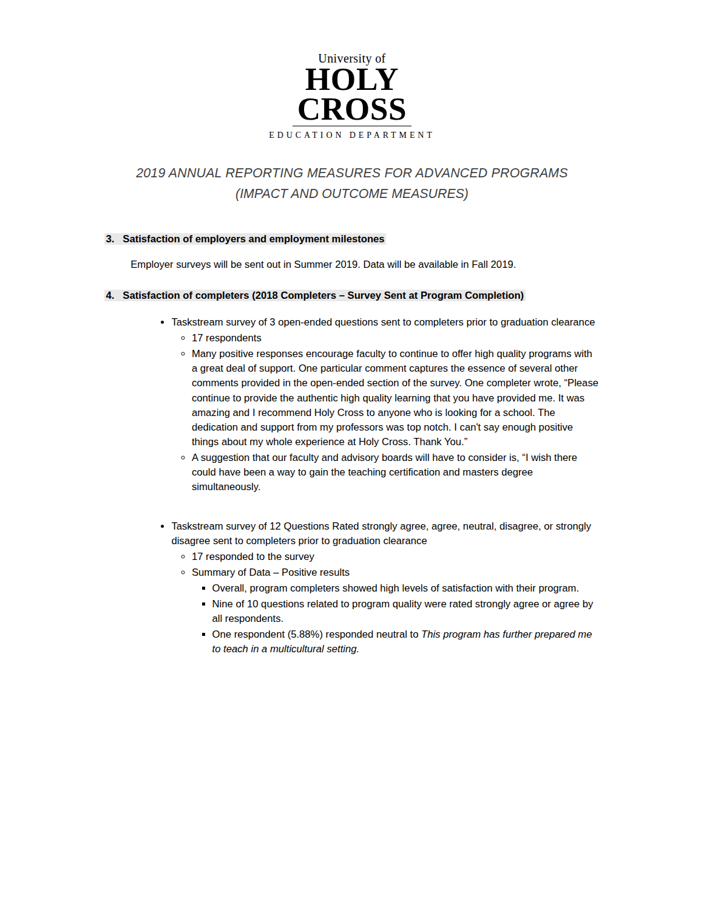University of
HOLY
CROSS
Education Department
2019 ANNUAL REPORTING MEASURES FOR ADVANCED PROGRAMS
(IMPACT AND OUTCOME MEASURES)
Satisfaction of employers and employment milestones
Employer surveys will be sent out in Summer 2019. Data will be available in Fall 2019.
Satisfaction of completers (2018 Completers – Survey Sent at Program Completion)
Taskstream survey of 3 open-ended questions sent to completers prior to graduation clearance
17 respondents
Many positive responses encourage faculty to continue to offer high quality programs with a great deal of support. One particular comment captures the essence of several other comments provided in the open-ended section of the survey. One completer wrote, “Please continue to provide the authentic high quality learning that you have provided me. It was amazing and I recommend Holy Cross to anyone who is looking for a school. The dedication and support from my professors was top notch. I can't say enough positive things about my whole experience at Holy Cross. Thank You.”
A suggestion that our faculty and advisory boards will have to consider is, “I wish there could have been a way to gain the teaching certification and masters degree simultaneously.
Taskstream survey of 12 Questions Rated strongly agree, agree, neutral, disagree, or strongly disagree sent to completers prior to graduation clearance
17 responded to the survey
Summary of Data – Positive results
Overall, program completers showed high levels of satisfaction with their program.
Nine of 10 questions related to program quality were rated strongly agree or agree by all respondents.
One respondent (5.88%) responded neutral to This program has further prepared me to teach in a multicultural setting.